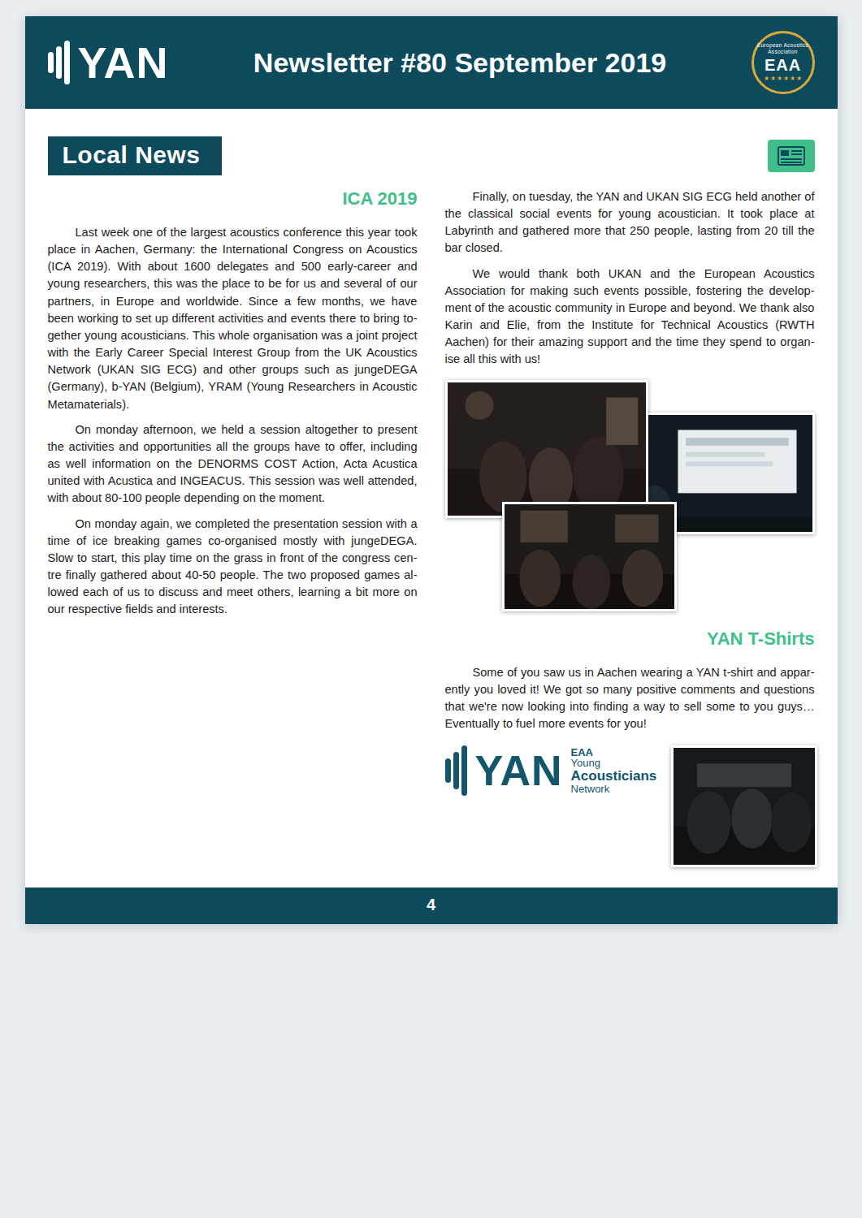YAN
Newsletter #80 September 2019
European Acoustics Association
EAA
★★★★★★
Local News
ICA 2019
Last week one of the largest acoustics conference this year took place in Aachen, Germany: the International Congress on Acoustics (ICA 2019). With about 1600 delegates and 500 early-career and young researchers, this was the place to be for us and several of our partners, in Europe and worldwide. Since a few months, we have been working to set up different activities and events there to bring together young acousticians. This whole organisation was a joint project with the Early Career Special Interest Group from the UK Acoustics Network (UKAN SIG ECG) and other groups such as jungeDEGA (Germany), b-YAN (Belgium), YRAM (Young Researchers in Acoustic Metamaterials).
On monday afternoon, we held a session altogether to present the activities and opportunities all the groups have to offer, including as well information on the DENORMS COST Action, Acta Acustica united with Acustica and INGEACUS. This session was well attended, with about 80-100 people depending on the moment.
On monday again, we completed the presentation session with a time of ice breaking games co-organised mostly with jungeDEGA. Slow to start, this play time on the grass in front of the congress centre finally gathered about 40-50 people. The two proposed games allowed each of us to discuss and meet others, learning a bit more on our respective fields and interests.
Finally, on tuesday, the YAN and UKAN SIG ECG held another of the classical social events for young acoustician. It took place at Labyrinth and gathered more that 250 people, lasting from 20 till the bar closed.
We would thank both UKAN and the European Acoustics Association for making such events possible, fostering the development of the acoustic community in Europe and beyond. We thank also Karin and Elie, from the Institute for Technical Acoustics (RWTH Aachen) for their amazing support and the time they spend to organise all this with us!
YAN T-Shirts
Some of you saw us in Aachen wearing a YAN t-shirt and apparently you loved it! We got so many positive comments and questions that we're now looking into finding a way to sell some to you guys… Eventually to fuel more events for you!
YAN
EAA
Young
Acousticians
Network
4